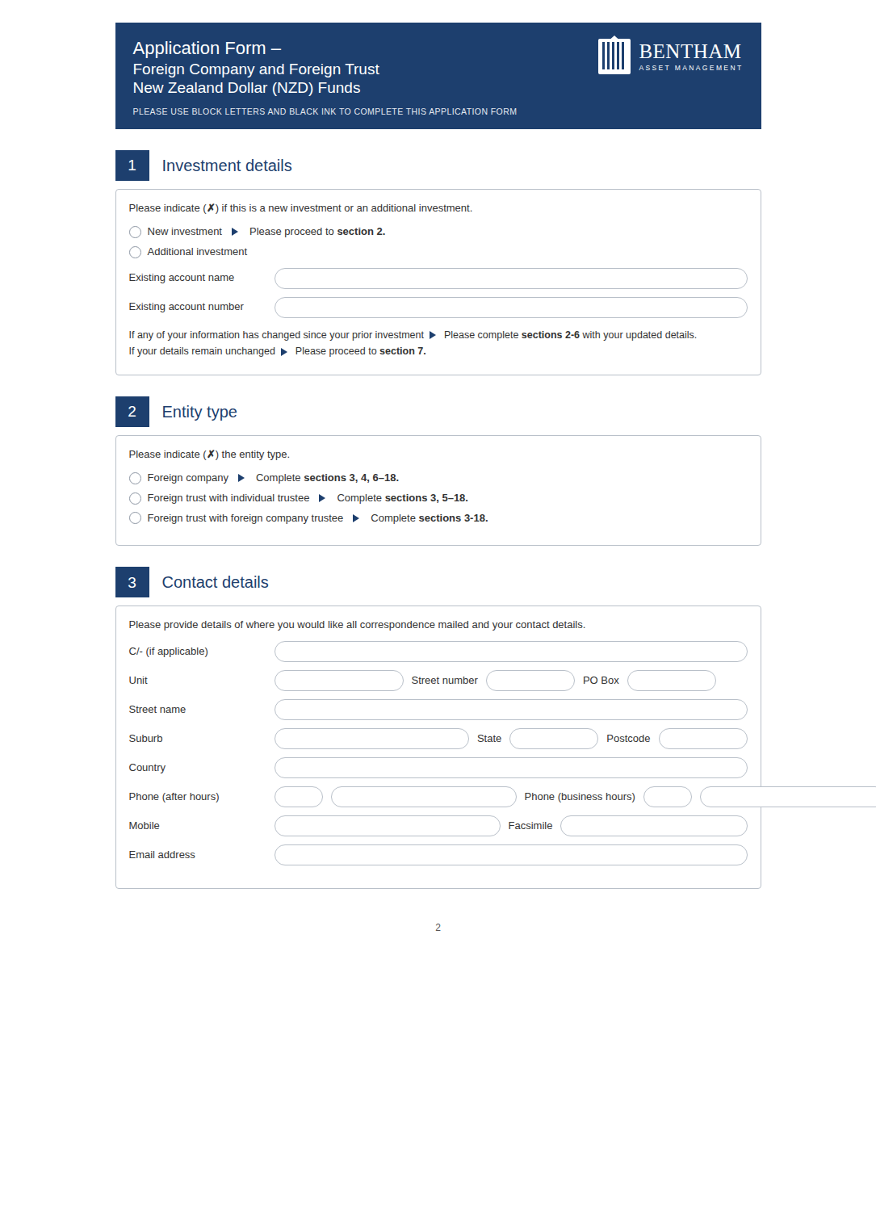Application Form – Foreign Company and Foreign Trust New Zealand Dollar (NZD) Funds
Please use block letters and black ink to complete this application form
BENTHAM ASSET MANAGEMENT
1
Investment details
Please indicate (✗) if this is a new investment or an additional investment.
New investment Please proceed to section 2.
Additional investment
Existing account name
Existing account number
If any of your information has changed since your prior investment Please complete sections 2-6 with your updated details.
If your details remain unchanged Please proceed to section 7.
2
Entity type
Please indicate (✗) the entity type.
Foreign company Complete sections 3, 4, 6–18.
Foreign trust with individual trustee Complete sections 3, 5–18.
Foreign trust with foreign company trustee Complete sections 3-18.
3
Contact details
Please provide details of where you would like all correspondence mailed and your contact details.
C/- (if applicable)
Unit
Street number
PO Box
Street name
Suburb
State
Postcode
Country
Phone (after hours)
Phone (business hours)
Mobile
Facsimile
Email address
2